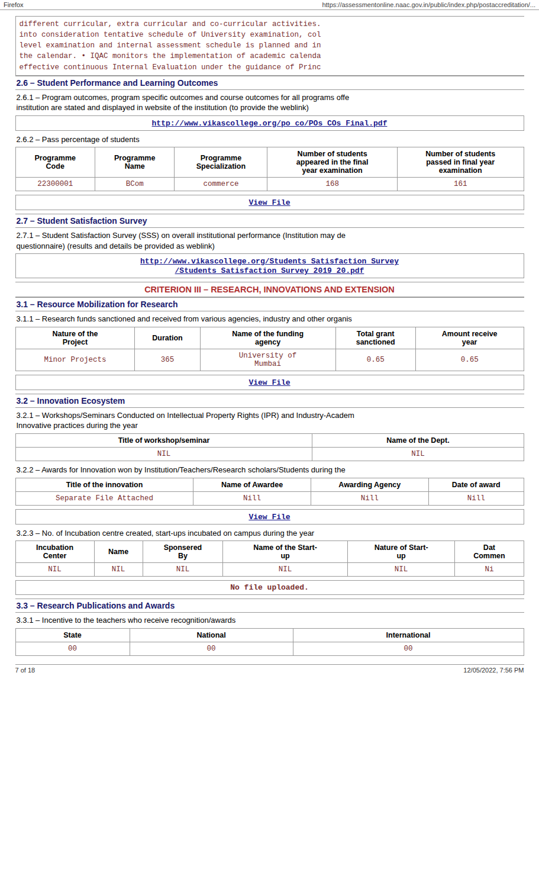Firefox https://assessmentonline.naac.gov.in/public/index.php/postaccreditation/...
different curricular, extra curricular and co-curricular activities.
into consideration tentative schedule of University examination, col
level examination and internal assessment schedule is planned and in
the calendar. • IQAC monitors the implementation of academic calenda
effective continuous Internal Evaluation under the guidance of Princ
2.6 – Student Performance and Learning Outcomes
2.6.1 – Program outcomes, program specific outcomes and course outcomes for all programs offe
institution are stated and displayed in website of the institution (to provide the weblink)
http://www.vikascollege.org/po_co/POs_COs_Final.pdf
2.6.2 – Pass percentage of students
| Programme Code | Programme Name | Programme Specialization | Number of students appeared in the final year examination | Number of students passed in final year examination |
| --- | --- | --- | --- | --- |
| 22300001 | BCom | commerce | 168 | 161 |
View File
2.7 – Student Satisfaction Survey
2.7.1 – Student Satisfaction Survey (SSS) on overall institutional performance (Institution may de
questionnaire) (results and details be provided as weblink)
http://www.vikascollege.org/Students_Satisfaction_Survey
/Students_Satisfaction_Survey_2019_20.pdf
CRITERION III – RESEARCH, INNOVATIONS AND EXTENSION
3.1 – Resource Mobilization for Research
3.1.1 – Research funds sanctioned and received from various agencies, industry and other organis
| Nature of the Project | Duration | Name of the funding agency | Total grant sanctioned | Amount receive year |
| --- | --- | --- | --- | --- |
| Minor Projects | 365 | University of Mumbai | 0.65 | 0.65 |
View File
3.2 – Innovation Ecosystem
3.2.1 – Workshops/Seminars Conducted on Intellectual Property Rights (IPR) and Industry-Academ
Innovative practices during the year
| Title of workshop/seminar | Name of the Dept. |
| --- | --- |
| NIL | NIL |
3.2.2 – Awards for Innovation won by Institution/Teachers/Research scholars/Students during the
| Title of the innovation | Name of Awardee | Awarding Agency | Date of award |
| --- | --- | --- | --- |
| Separate File Attached | Nill | Nill | Nill |
View File
3.2.3 – No. of Incubation centre created, start-ups incubated on campus during the year
| Incubation Center | Name | Sponsered By | Name of the Start- up | Nature of Start- up | Dat Commen |
| --- | --- | --- | --- | --- | --- |
| NIL | NIL | NIL | NIL | NIL | Ni |
No file uploaded.
3.3 – Research Publications and Awards
3.3.1 – Incentive to the teachers who receive recognition/awards
| State | National | International |
| --- | --- | --- |
| 00 | 00 | 00 |
7 of 18 12/05/2022, 7:56 PM